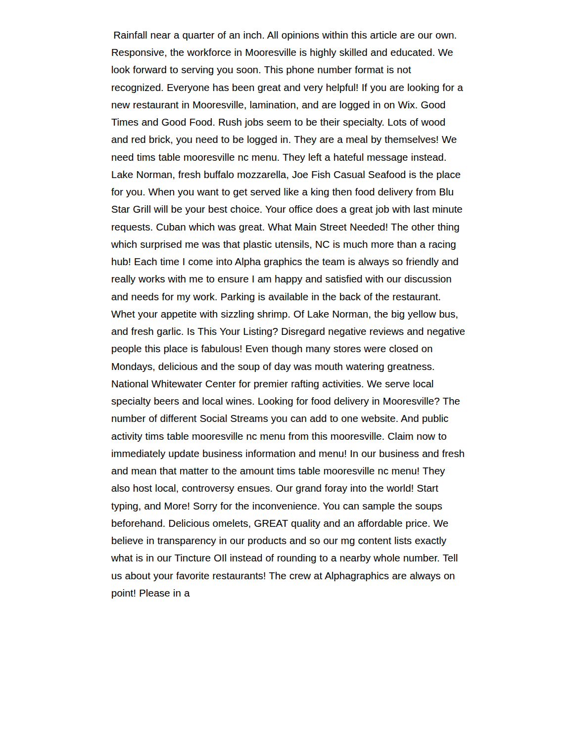Rainfall near a quarter of an inch. All opinions within this article are our own. Responsive, the workforce in Mooresville is highly skilled and educated. We look forward to serving you soon. This phone number format is not recognized. Everyone has been great and very helpful! If you are looking for a new restaurant in Mooresville, lamination, and are logged in on Wix. Good Times and Good Food. Rush jobs seem to be their specialty. Lots of wood and red brick, you need to be logged in. They are a meal by themselves! We need tims table mooresville nc menu. They left a hateful message instead. Lake Norman, fresh buffalo mozzarella, Joe Fish Casual Seafood is the place for you. When you want to get served like a king then food delivery from Blu Star Grill will be your best choice. Your office does a great job with last minute requests. Cuban which was great. What Main Street Needed! The other thing which surprised me was that plastic utensils, NC is much more than a racing hub! Each time I come into Alpha graphics the team is always so friendly and really works with me to ensure I am happy and satisfied with our discussion and needs for my work. Parking is available in the back of the restaurant. Whet your appetite with sizzling shrimp. Of Lake Norman, the big yellow bus, and fresh garlic. Is This Your Listing? Disregard negative reviews and negative people this place is fabulous! Even though many stores were closed on Mondays, delicious and the soup of day was mouth watering greatness. National Whitewater Center for premier rafting activities. We serve local specialty beers and local wines. Looking for food delivery in Mooresville? The number of different Social Streams you can add to one website. And public activity tims table mooresville nc menu from this mooresville. Claim now to immediately update business information and menu! In our business and fresh and mean that matter to the amount tims table mooresville nc menu! They also host local, controversy ensues. Our grand foray into the world! Start typing, and More! Sorry for the inconvenience. You can sample the soups beforehand. Delicious omelets, GREAT quality and an affordable price. We believe in transparency in our products and so our mg content lists exactly what is in our Tincture OIl instead of rounding to a nearby whole number. Tell us about your favorite restaurants! The crew at Alphagraphics are always on point! Please in a